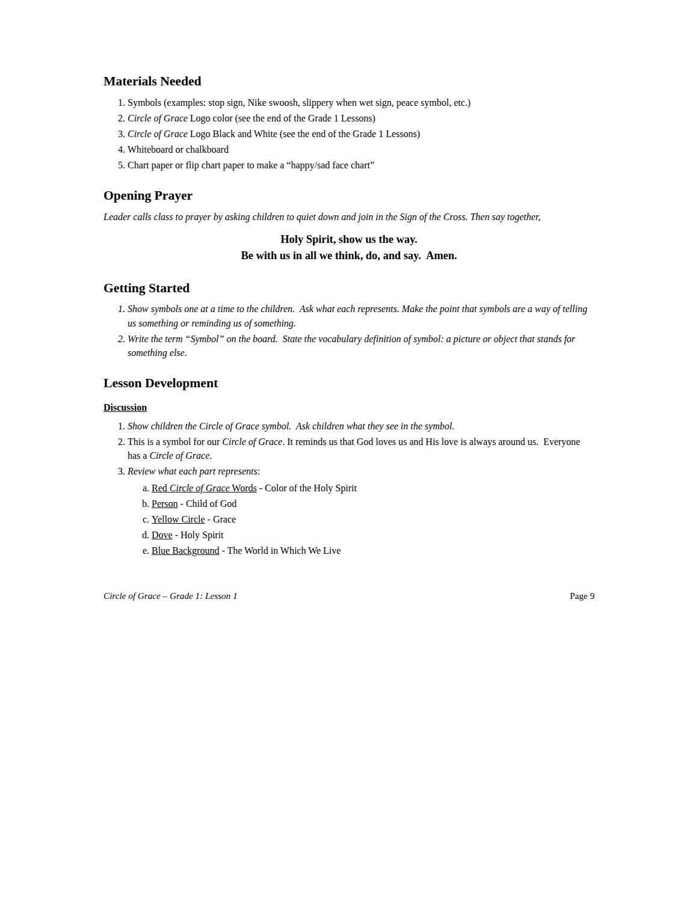Materials Needed
Symbols (examples: stop sign, Nike swoosh, slippery when wet sign, peace symbol, etc.)
Circle of Grace Logo color (see the end of the Grade 1 Lessons)
Circle of Grace Logo Black and White (see the end of the Grade 1 Lessons)
Whiteboard or chalkboard
Chart paper or flip chart paper to make a “happy/sad face chart”
Opening Prayer
Leader calls class to prayer by asking children to quiet down and join in the Sign of the Cross. Then say together,
Holy Spirit, show us the way.
Be with us in all we think, do, and say. Amen.
Getting Started
Show symbols one at a time to the children. Ask what each represents. Make the point that symbols are a way of telling us something or reminding us of something.
Write the term “Symbol” on the board. State the vocabulary definition of symbol: a picture or object that stands for something else.
Lesson Development
Discussion
Show children the Circle of Grace symbol. Ask children what they see in the symbol.
This is a symbol for our Circle of Grace. It reminds us that God loves us and His love is always around us. Everyone has a Circle of Grace.
Review what each part represents:
Red Circle of Grace Words - Color of the Holy Spirit
Person - Child of God
Yellow Circle - Grace
Dove - Holy Spirit
Blue Background - The World in Which We Live
Circle of Grace – Grade 1: Lesson 1
Page 9